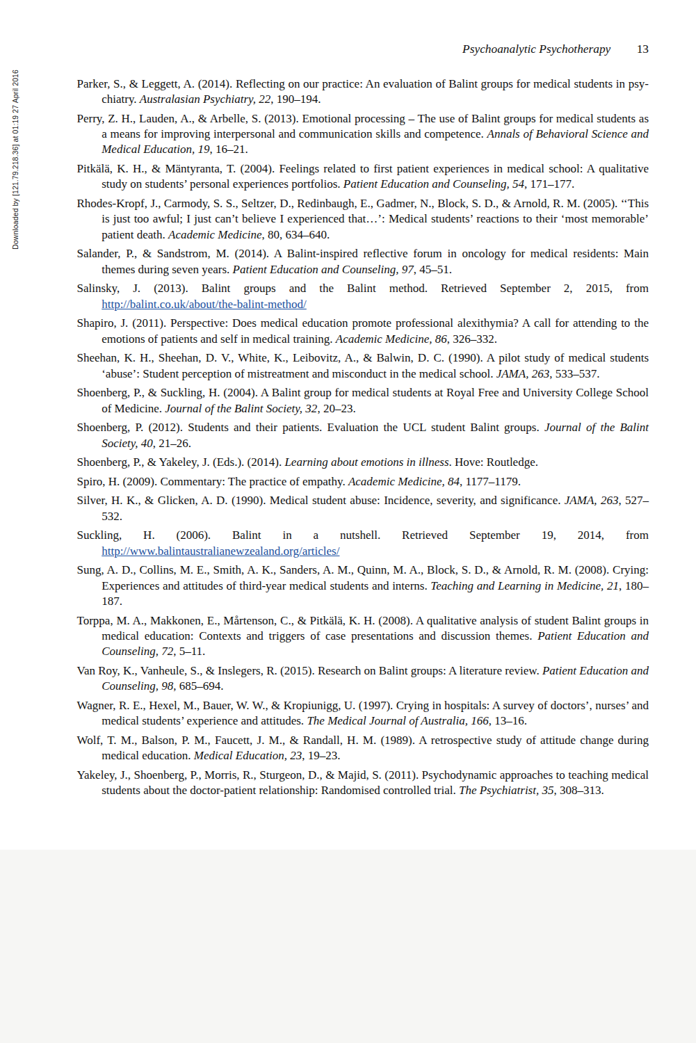Downloaded by [121.79.218.36] at 01:19 27 April 2016
Psychoanalytic Psychotherapy 13
Parker, S., & Leggett, A. (2014). Reflecting on our practice: An evaluation of Balint groups for medical students in psychiatry. Australasian Psychiatry, 22, 190–194.
Perry, Z. H., Lauden, A., & Arbelle, S. (2013). Emotional processing – The use of Balint groups for medical students as a means for improving interpersonal and communication skills and competence. Annals of Behavioral Science and Medical Education, 19, 16–21.
Pitkälä, K. H., & Mäntyranta, T. (2004). Feelings related to first patient experiences in medical school: A qualitative study on students’ personal experiences portfolios. Patient Education and Counseling, 54, 171–177.
Rhodes-Kropf, J., Carmody, S. S., Seltzer, D., Redinbaugh, E., Gadmer, N., Block, S. D., & Arnold, R. M. (2005). ‘‘This is just too awful; I just can’t believe I experienced that…’: Medical students’ reactions to their ‘most memorable’ patient death. Academic Medicine, 80, 634–640.
Salander, P., & Sandstrom, M. (2014). A Balint-inspired reflective forum in oncology for medical residents: Main themes during seven years. Patient Education and Counseling, 97, 45–51.
Salinsky, J. (2013). Balint groups and the Balint method. Retrieved September 2, 2015, from http://balint.co.uk/about/the-balint-method/
Shapiro, J. (2011). Perspective: Does medical education promote professional alexithymia? A call for attending to the emotions of patients and self in medical training. Academic Medicine, 86, 326–332.
Sheehan, K. H., Sheehan, D. V., White, K., Leibovitz, A., & Balwin, D. C. (1990). A pilot study of medical students ‘abuse’: Student perception of mistreatment and misconduct in the medical school. JAMA, 263, 533–537.
Shoenberg, P., & Suckling, H. (2004). A Balint group for medical students at Royal Free and University College School of Medicine. Journal of the Balint Society, 32, 20–23.
Shoenberg, P. (2012). Students and their patients. Evaluation the UCL student Balint groups. Journal of the Balint Society, 40, 21–26.
Shoenberg, P., & Yakeley, J. (Eds.). (2014). Learning about emotions in illness. Hove: Routledge.
Spiro, H. (2009). Commentary: The practice of empathy. Academic Medicine, 84, 1177–1179.
Silver, H. K., & Glicken, A. D. (1990). Medical student abuse: Incidence, severity, and significance. JAMA, 263, 527–532.
Suckling, H. (2006). Balint in a nutshell. Retrieved September 19, 2014, from http://www.balintaustralianewzealand.org/articles/
Sung, A. D., Collins, M. E., Smith, A. K., Sanders, A. M., Quinn, M. A., Block, S. D., & Arnold, R. M. (2008). Crying: Experiences and attitudes of third-year medical students and interns. Teaching and Learning in Medicine, 21, 180–187.
Torppa, M. A., Makkonen, E., Mårtenson, C., & Pitkälä, K. H. (2008). A qualitative analysis of student Balint groups in medical education: Contexts and triggers of case presentations and discussion themes. Patient Education and Counseling, 72, 5–11.
Van Roy, K., Vanheule, S., & Inslegers, R. (2015). Research on Balint groups: A literature review. Patient Education and Counseling, 98, 685–694.
Wagner, R. E., Hexel, M., Bauer, W. W., & Kropiunigg, U. (1997). Crying in hospitals: A survey of doctors’, nurses’ and medical students’ experience and attitudes. The Medical Journal of Australia, 166, 13–16.
Wolf, T. M., Balson, P. M., Faucett, J. M., & Randall, H. M. (1989). A retrospective study of attitude change during medical education. Medical Education, 23, 19–23.
Yakeley, J., Shoenberg, P., Morris, R., Sturgeon, D., & Majid, S. (2011). Psychodynamic approaches to teaching medical students about the doctor-patient relationship: Randomised controlled trial. The Psychiatrist, 35, 308–313.